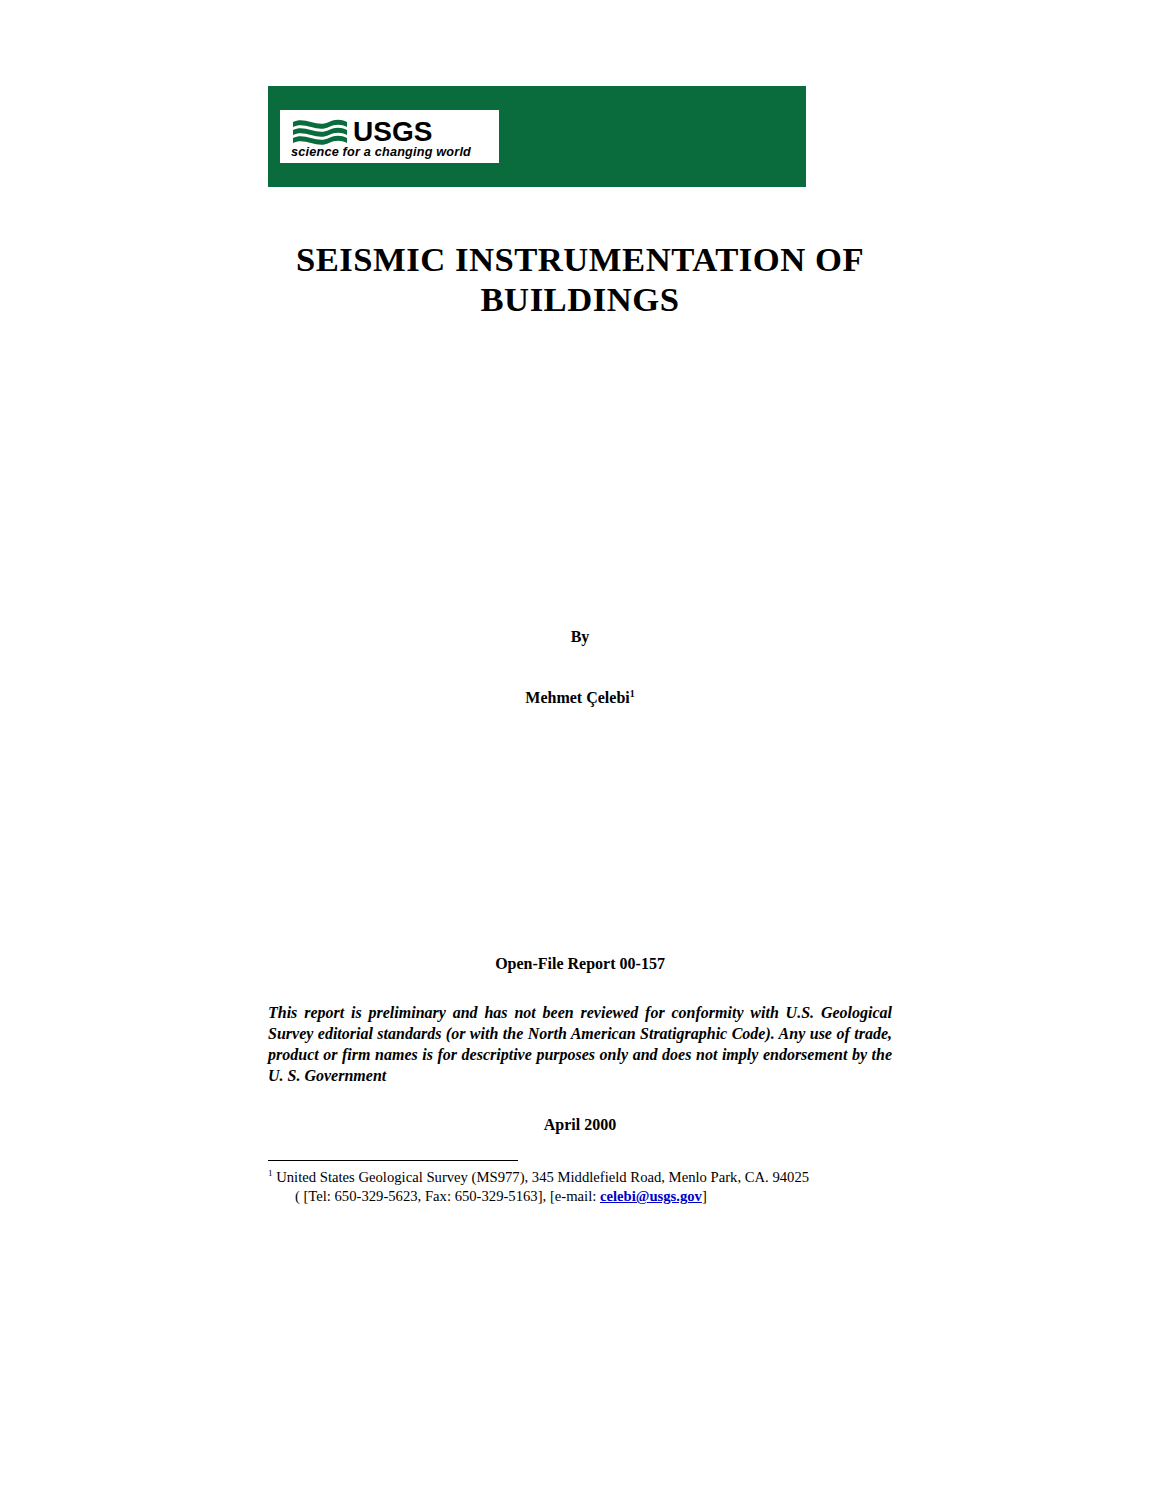USGS science for a changing world
SEISMIC INSTRUMENTATION OF
BUILDINGS
By
Mehmet Çelebi1
Open-File Report 00-157
This report is preliminary and has not been reviewed for conformity with U.S. Geological Survey editorial standards (or with the North American Stratigraphic Code). Any use of trade, product or firm names is for descriptive purposes only and does not imply endorsement by the U. S. Government
April 2000
1 United States Geological Survey (MS977), 345 Middlefield Road, Menlo Park, CA. 94025 ( [Tel: 650-329-5623, Fax: 650-329-5163], [e-mail: celebi@usgs.gov]